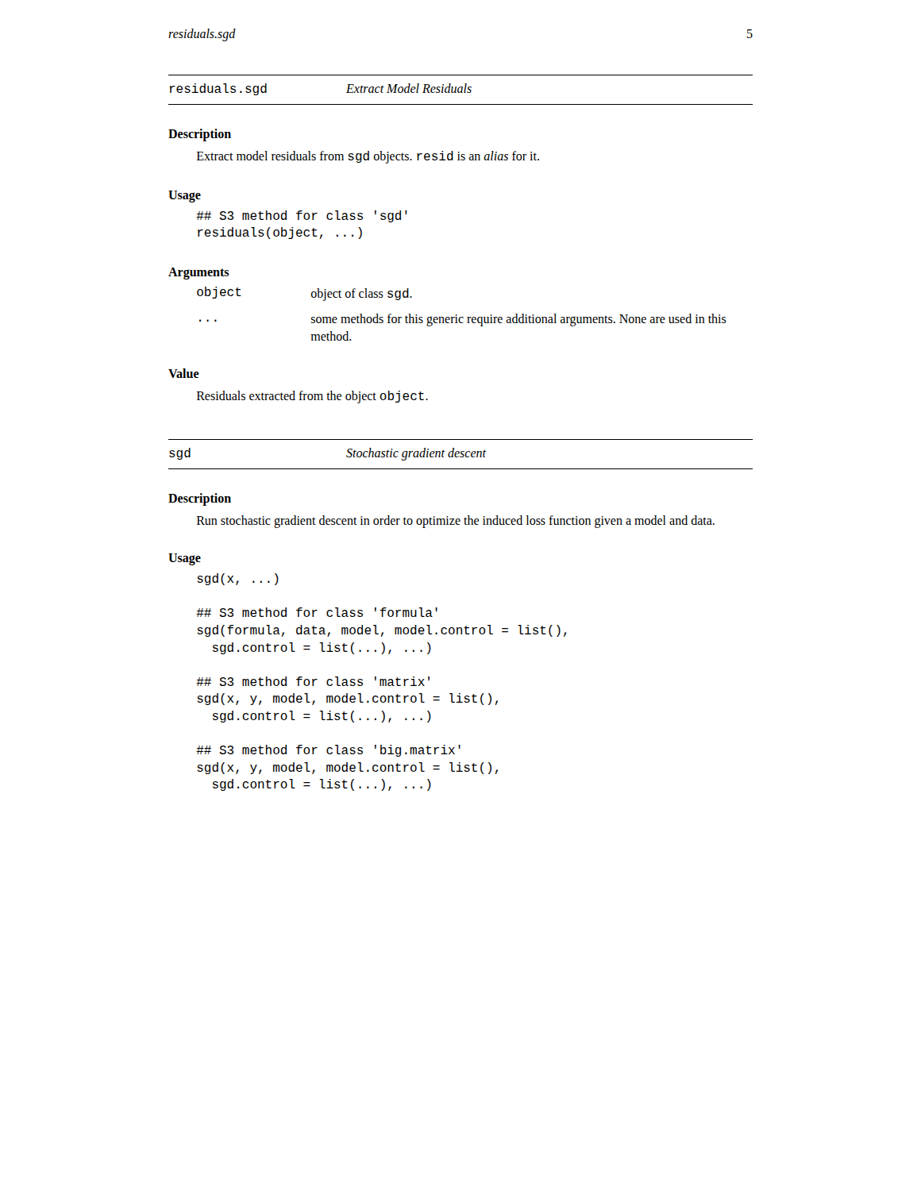residuals.sgd 5
residuals.sgd Extract Model Residuals
Description
Extract model residuals from sgd objects. resid is an alias for it.
Usage
## S3 method for class 'sgd'
residuals(object, ...)
Arguments
object
object of class sgd.
...
some methods for this generic require additional arguments. None are used in this method.
Value
Residuals extracted from the object object.
sgd Stochastic gradient descent
Description
Run stochastic gradient descent in order to optimize the induced loss function given a model and data.
Usage
sgd(x, ...)

## S3 method for class 'formula'
sgd(formula, data, model, model.control = list(),
  sgd.control = list(...), ...)

## S3 method for class 'matrix'
sgd(x, y, model, model.control = list(),
  sgd.control = list(...), ...)

## S3 method for class 'big.matrix'
sgd(x, y, model, model.control = list(),
  sgd.control = list(...), ...)